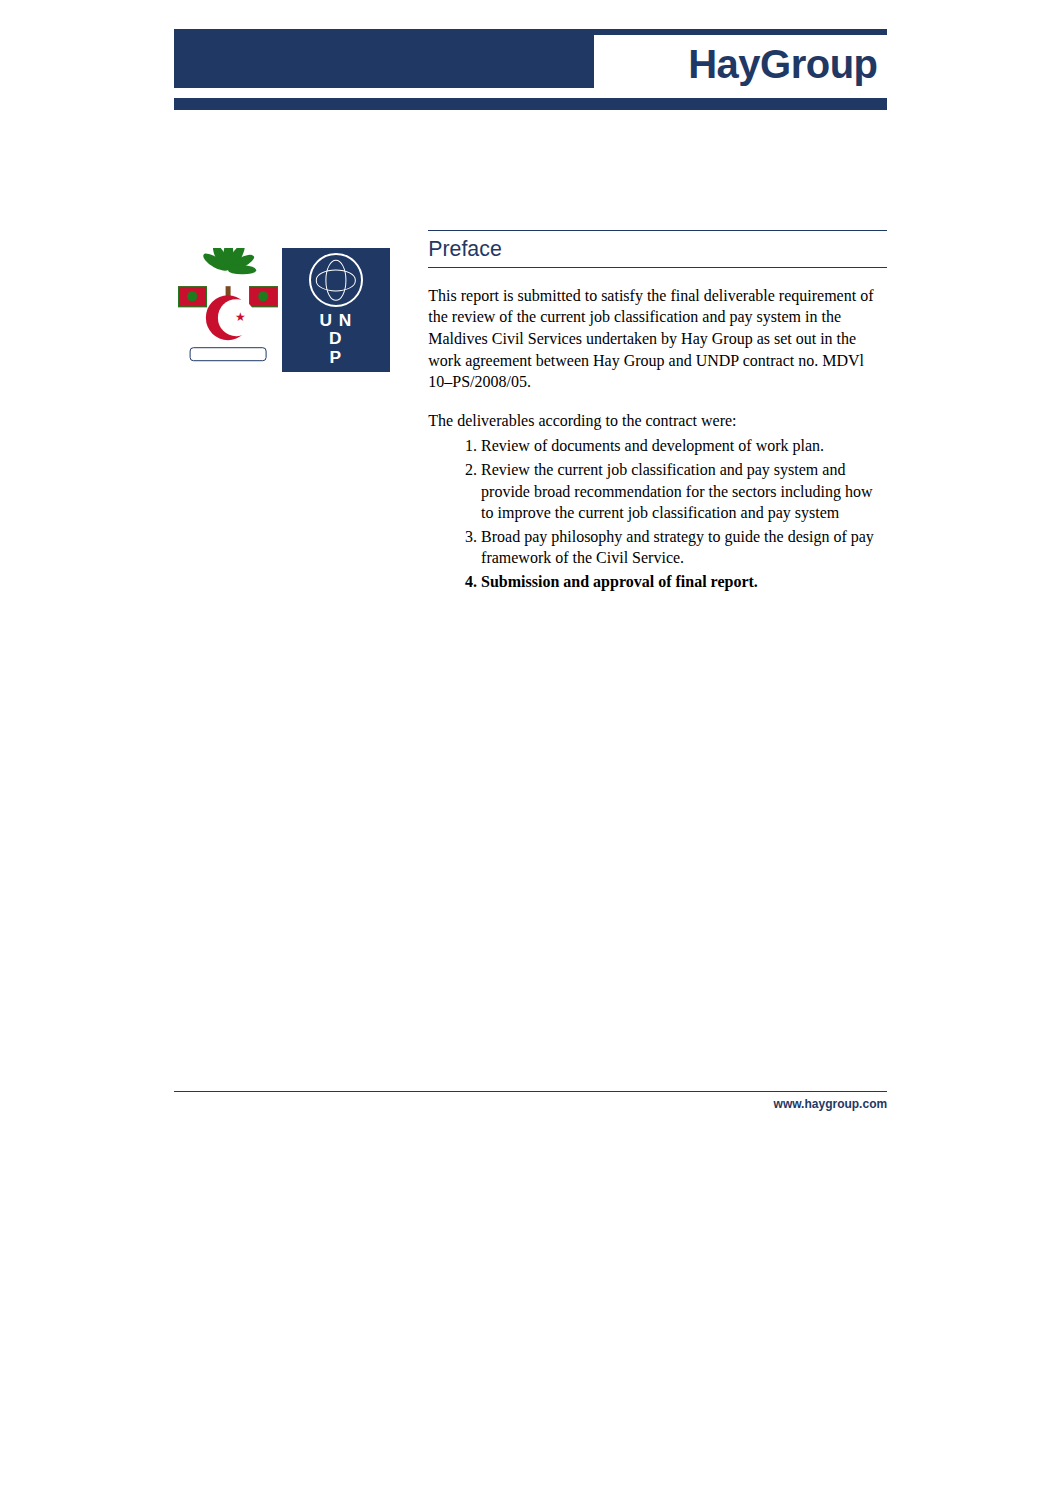HayGroup
★
U N
D
P
Preface
This report is submitted to satisfy the final deliverable requirement of the review of the current job classification and pay system in the Maldives Civil Services undertaken by Hay Group as set out in the work agreement between Hay Group and UNDP contract no. MDVl 10–PS/2008/05.
The deliverables according to the contract were:
Review of documents and development of work plan.
Review the current job classification and pay system and provide broad recommendation for the sectors including how to improve the current job classification and pay system
Broad pay philosophy and strategy to guide the design of pay framework of the Civil Service.
Submission and approval of final report.
www.haygroup.com